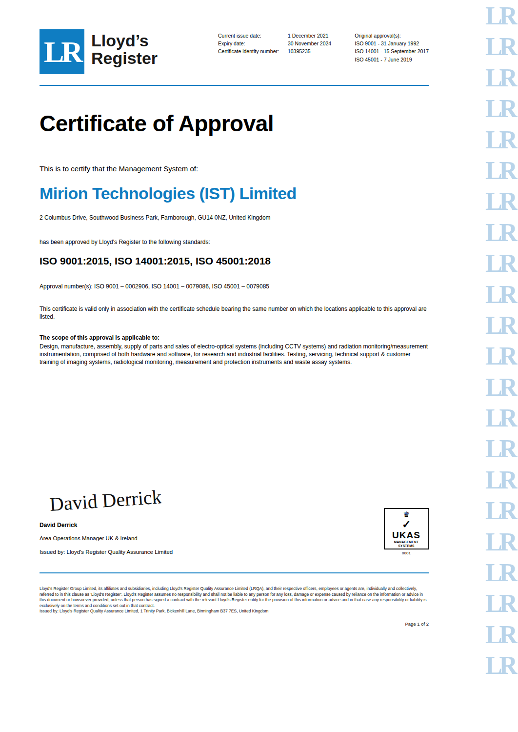LR LR LR LR LR LR LR LR LR LR LR LR LR LR LR LR LR LR LR LR LR LR
LR
Lloyd’s
Register
| Current issue date: | 1 December 2021 | Original approval(s): |
| Expiry date: | 30 November 2024 | ISO 9001 - 31 January 1992 |
| Certificate identity number: | 10395235 | ISO 14001 - 15 September 2017 |
| | | ISO 45001 - 7 June 2019 |
Certificate of Approval
This is to certify that the Management System of:
Mirion Technologies (IST) Limited
2 Columbus Drive, Southwood Business Park, Farnborough, GU14 0NZ, United Kingdom
has been approved by Lloyd's Register to the following standards:
ISO 9001:2015, ISO 14001:2015, ISO 45001:2018
Approval number(s): ISO 9001 – 0002906, ISO 14001 – 0079086, ISO 45001 – 0079085
This certificate is valid only in association with the certificate schedule bearing the same number on which the locations applicable to this approval are listed.
The scope of this approval is applicable to:
Design, manufacture, assembly, supply of parts and sales of electro-optical systems (including CCTV systems) and radiation monitoring/measurement instrumentation, comprised of both hardware and software, for research and industrial facilities. Testing, servicing, technical support & customer training of imaging systems, radiological monitoring, measurement and protection instruments and waste assay systems.
David Derrick
David Derrick
Area Operations Manager UK & Ireland
Issued by: Lloyd's Register Quality Assurance Limited
♛
✓
UKAS
MANAGEMENT
SYSTEMS
0001
Lloyd's Register Group Limited, its affiliates and subsidiaries, including Lloyd's Register Quality Assurance Limited (LRQA), and their respective officers, employees or agents are, individually and collectively, referred to in this clause as 'Lloyd's Register'. Lloyd's Register assumes no responsibility and shall not be liable to any person for any loss, damage or expense caused by reliance on the information or advice in this document or howsoever provided, unless that person has signed a contract with the relevant Lloyd's Register entity for the provision of this information or advice and in that case any responsibility or liability is exclusively on the terms and conditions set out in that contract.
Issued by: Lloyd's Register Quality Assurance Limited, 1 Trinity Park, Bickenhill Lane, Birmingham B37 7ES, United Kingdom
Page 1 of 2